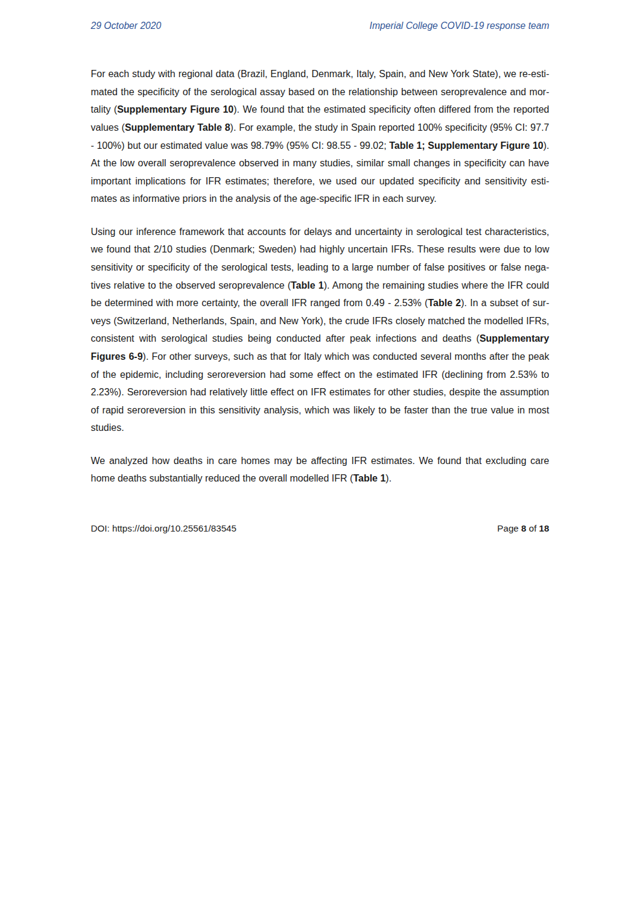29 October 2020
Imperial College COVID-19 response team
For each study with regional data (Brazil, England, Denmark, Italy, Spain, and New York State), we re-estimated the specificity of the serological assay based on the relationship between seroprevalence and mortality (Supplementary Figure 10). We found that the estimated specificity often differed from the reported values (Supplementary Table 8). For example, the study in Spain reported 100% specificity (95% CI: 97.7 - 100%) but our estimated value was 98.79% (95% CI: 98.55 - 99.02; Table 1; Supplementary Figure 10). At the low overall seroprevalence observed in many studies, similar small changes in specificity can have important implications for IFR estimates; therefore, we used our updated specificity and sensitivity estimates as informative priors in the analysis of the age-specific IFR in each survey.
Using our inference framework that accounts for delays and uncertainty in serological test characteristics, we found that 2/10 studies (Denmark; Sweden) had highly uncertain IFRs. These results were due to low sensitivity or specificity of the serological tests, leading to a large number of false positives or false negatives relative to the observed seroprevalence (Table 1). Among the remaining studies where the IFR could be determined with more certainty, the overall IFR ranged from 0.49 - 2.53% (Table 2). In a subset of surveys (Switzerland, Netherlands, Spain, and New York), the crude IFRs closely matched the modelled IFRs, consistent with serological studies being conducted after peak infections and deaths (Supplementary Figures 6-9). For other surveys, such as that for Italy which was conducted several months after the peak of the epidemic, including seroreversion had some effect on the estimated IFR (declining from 2.53% to 2.23%). Seroreversion had relatively little effect on IFR estimates for other studies, despite the assumption of rapid seroreversion in this sensitivity analysis, which was likely to be faster than the true value in most studies.
We analyzed how deaths in care homes may be affecting IFR estimates. We found that excluding care home deaths substantially reduced the overall modelled IFR (Table 1).
DOI: https://doi.org/10.25561/83545
Page 8 of 18